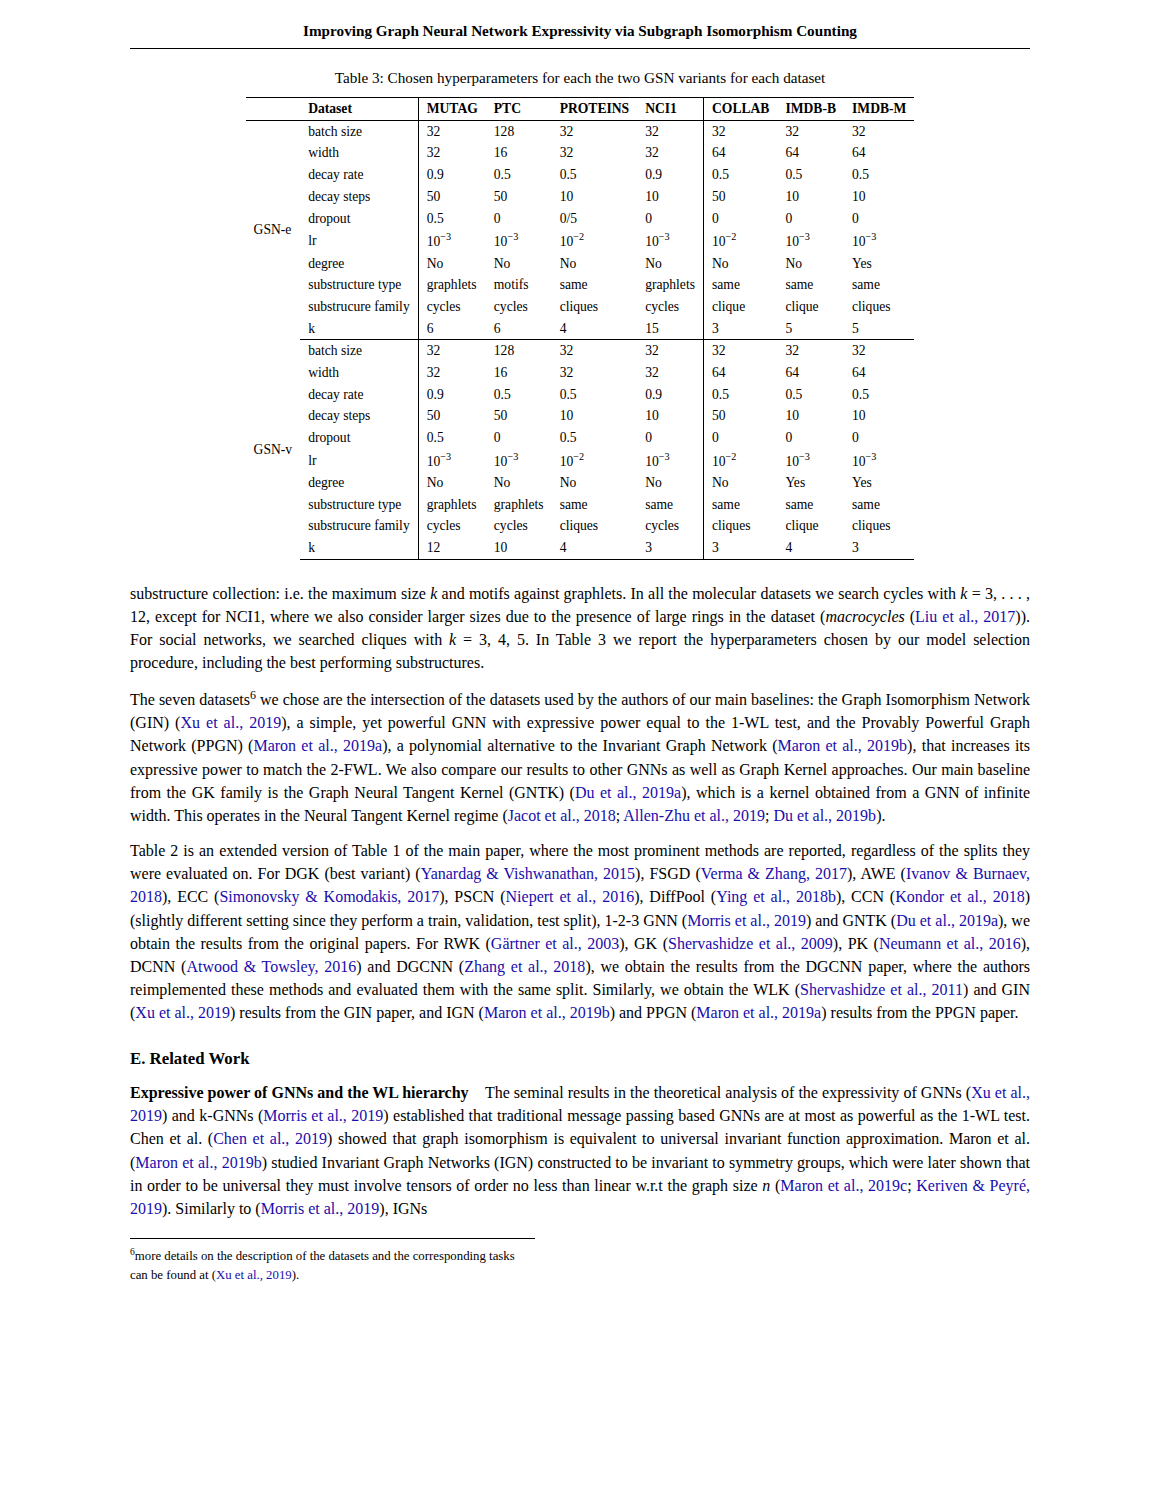Improving Graph Neural Network Expressivity via Subgraph Isomorphism Counting
Table 3: Chosen hyperparameters for each the two GSN variants for each dataset
| | Dataset | MUTAG | PTC | PROTEINS | NCI1 | COLLAB | IMDB-B | IMDB-M |
| --- | --- | --- | --- | --- | --- | --- | --- | --- |
| GSN-e | batch size | 32 | 128 | 32 | 32 | 32 | 32 | 32 |
| width | 32 | 16 | 32 | 32 | 64 | 64 | 64 |
| decay rate | 0.9 | 0.5 | 0.5 | 0.9 | 0.5 | 0.5 | 0.5 |
| decay steps | 50 | 50 | 10 | 10 | 50 | 10 | 10 |
| dropout | 0.5 | 0 | 0/5 | 0 | 0 | 0 | 0 |
| lr | 10 −3 | 10 −3 | 10 −2 | 10 −3 | 10 −2 | 10 −3 | 10 −3 |
| degree | No | No | No | No | No | No | Yes |
| substructure type | graphlets | motifs | same | graphlets | same | same | same |
| substrucure family | cycles | cycles | cliques | cycles | clique | clique | cliques |
| k | 6 | 6 | 4 | 15 | 3 | 5 | 5 |
| GSN-v | batch size | 32 | 128 | 32 | 32 | 32 | 32 | 32 |
| width | 32 | 16 | 32 | 32 | 64 | 64 | 64 |
| decay rate | 0.9 | 0.5 | 0.5 | 0.9 | 0.5 | 0.5 | 0.5 |
| decay steps | 50 | 50 | 10 | 10 | 50 | 10 | 10 |
| dropout | 0.5 | 0 | 0.5 | 0 | 0 | 0 | 0 |
| lr | 10 −3 | 10 −3 | 10 −2 | 10 −3 | 10 −2 | 10 −3 | 10 −3 |
| degree | No | No | No | No | No | Yes | Yes |
| substructure type | graphlets | graphlets | same | same | same | same | same |
| substrucure family | cycles | cycles | cliques | cycles | cliques | clique | cliques |
| k | 12 | 10 | 4 | 3 | 3 | 4 | 3 |
substructure collection: i.e. the maximum size k and motifs against graphlets. In all the molecular datasets we search cycles with k = 3, . . . , 12, except for NCI1, where we also consider larger sizes due to the presence of large rings in the dataset (macrocycles (Liu et al., 2017)). For social networks, we searched cliques with k = 3, 4, 5. In Table 3 we report the hyperparameters chosen by our model selection procedure, including the best performing substructures.
The seven datasets6 we chose are the intersection of the datasets used by the authors of our main baselines: the Graph Isomorphism Network (GIN) (Xu et al., 2019), a simple, yet powerful GNN with expressive power equal to the 1-WL test, and the Provably Powerful Graph Network (PPGN) (Maron et al., 2019a), a polynomial alternative to the Invariant Graph Network (Maron et al., 2019b), that increases its expressive power to match the 2-FWL. We also compare our results to other GNNs as well as Graph Kernel approaches. Our main baseline from the GK family is the Graph Neural Tangent Kernel (GNTK) (Du et al., 2019a), which is a kernel obtained from a GNN of infinite width. This operates in the Neural Tangent Kernel regime (Jacot et al., 2018; Allen-Zhu et al., 2019; Du et al., 2019b).
Table 2 is an extended version of Table 1 of the main paper, where the most prominent methods are reported, regardless of the splits they were evaluated on. For DGK (best variant) (Yanardag & Vishwanathan, 2015), FSGD (Verma & Zhang, 2017), AWE (Ivanov & Burnaev, 2018), ECC (Simonovsky & Komodakis, 2017), PSCN (Niepert et al., 2016), DiffPool (Ying et al., 2018b), CCN (Kondor et al., 2018) (slightly different setting since they perform a train, validation, test split), 1-2-3 GNN (Morris et al., 2019) and GNTK (Du et al., 2019a), we obtain the results from the original papers. For RWK (Gärtner et al., 2003), GK (Shervashidze et al., 2009), PK (Neumann et al., 2016), DCNN (Atwood & Towsley, 2016) and DGCNN (Zhang et al., 2018), we obtain the results from the DGCNN paper, where the authors reimplemented these methods and evaluated them with the same split. Similarly, we obtain the WLK (Shervashidze et al., 2011) and GIN (Xu et al., 2019) results from the GIN paper, and IGN (Maron et al., 2019b) and PPGN (Maron et al., 2019a) results from the PPGN paper.
E. Related Work
Expressive power of GNNs and the WL hierarchy The seminal results in the theoretical analysis of the expressivity of GNNs (Xu et al., 2019) and k-GNNs (Morris et al., 2019) established that traditional message passing based GNNs are at most as powerful as the 1-WL test. Chen et al. (Chen et al., 2019) showed that graph isomorphism is equivalent to universal invariant function approximation. Maron et al. (Maron et al., 2019b) studied Invariant Graph Networks (IGN) constructed to be invariant to symmetry groups, which were later shown that in order to be universal they must involve tensors of order no less than linear w.r.t the graph size n (Maron et al., 2019c; Keriven & Peyré, 2019). Similarly to (Morris et al., 2019), IGNs
6more details on the description of the datasets and the corresponding tasks can be found at (Xu et al., 2019).